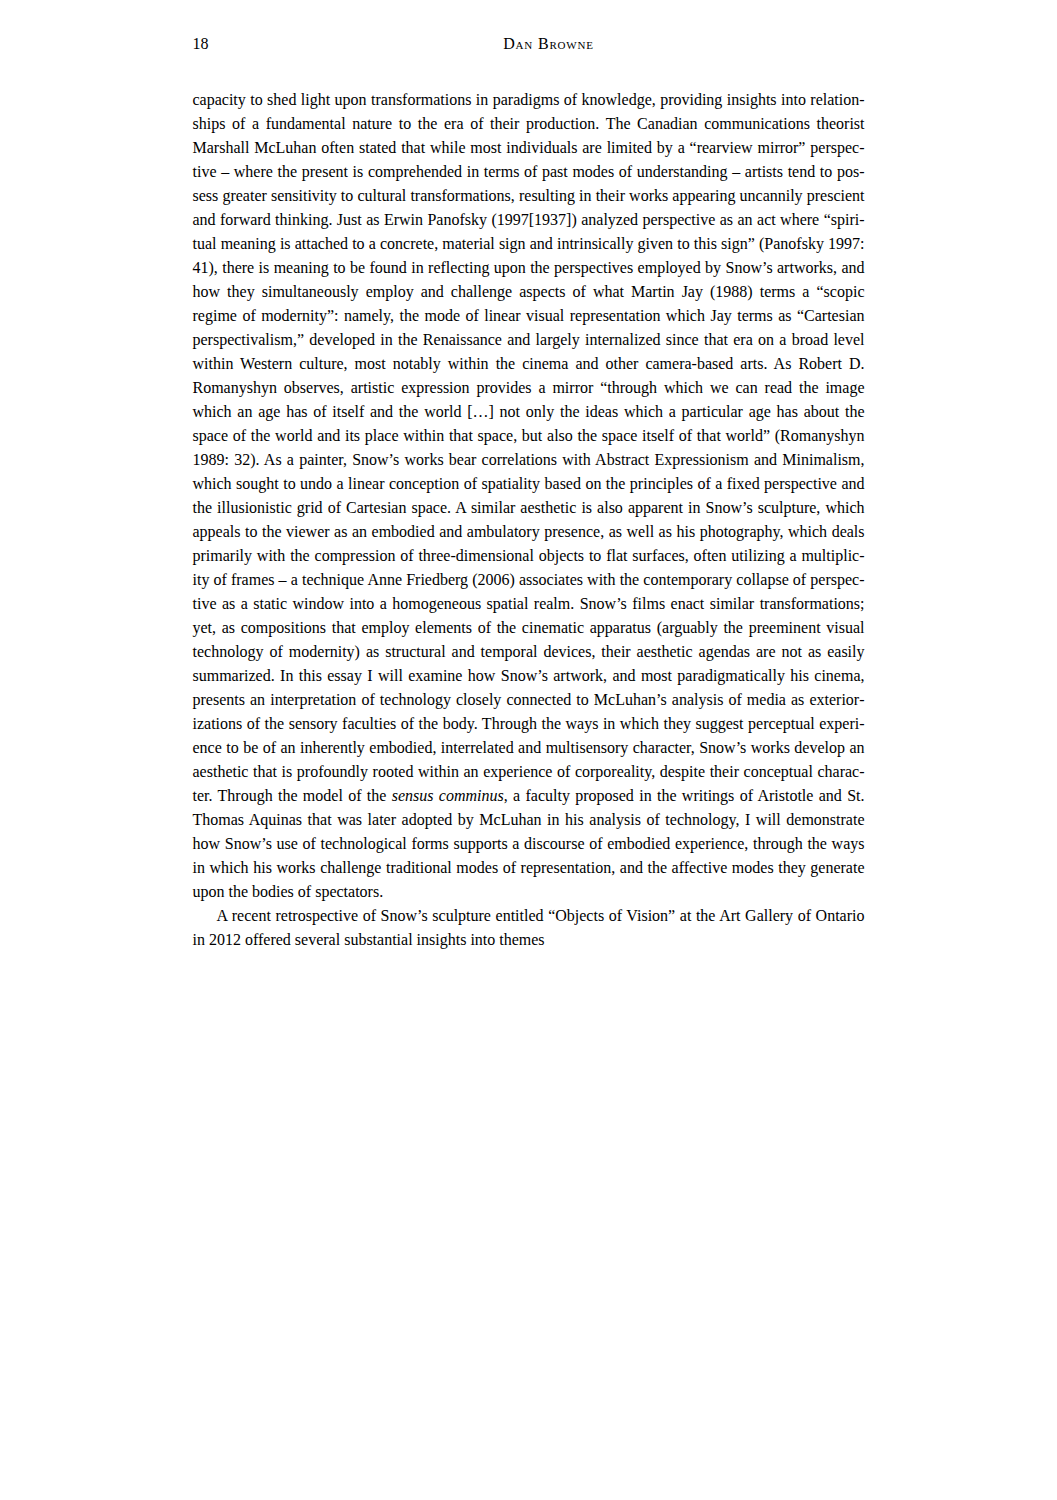18 Dan Browne
capacity to shed light upon transformations in paradigms of knowledge, providing insights into relationships of a fundamental nature to the era of their production. The Canadian communications theorist Marshall McLuhan often stated that while most individuals are limited by a “rearview mirror” perspective – where the present is comprehended in terms of past modes of understanding – artists tend to possess greater sensitivity to cultural transformations, resulting in their works appearing uncannily prescient and forward thinking. Just as Erwin Panofsky (1997[1937]) analyzed perspective as an act where “spiritual meaning is attached to a concrete, material sign and intrinsically given to this sign” (Panofsky 1997: 41), there is meaning to be found in reflecting upon the perspectives employed by Snow’s artworks, and how they simultaneously employ and challenge aspects of what Martin Jay (1988) terms a “scopic regime of modernity”: namely, the mode of linear visual representation which Jay terms as “Cartesian perspectivalism,” developed in the Renaissance and largely internalized since that era on a broad level within Western culture, most notably within the cinema and other camera-based arts. As Robert D. Romanyshyn observes, artistic expression provides a mirror “through which we can read the image which an age has of itself and the world […] not only the ideas which a particular age has about the space of the world and its place within that space, but also the space itself of that world” (Romanyshyn 1989: 32). As a painter, Snow’s works bear correlations with Abstract Expressionism and Minimalism, which sought to undo a linear conception of spatiality based on the principles of a fixed perspective and the illusionistic grid of Cartesian space. A similar aesthetic is also apparent in Snow’s sculpture, which appeals to the viewer as an embodied and ambulatory presence, as well as his photography, which deals primarily with the compression of three-dimensional objects to flat surfaces, often utilizing a multiplicity of frames – a technique Anne Friedberg (2006) associates with the contemporary collapse of perspective as a static window into a homogeneous spatial realm. Snow’s films enact similar transformations; yet, as compositions that employ elements of the cinematic apparatus (arguably the preeminent visual technology of modernity) as structural and temporal devices, their aesthetic agendas are not as easily summarized. In this essay I will examine how Snow’s artwork, and most paradigmatically his cinema, presents an interpretation of technology closely connected to McLuhan’s analysis of media as exteriorizations of the sensory faculties of the body. Through the ways in which they suggest perceptual experience to be of an inherently embodied, interrelated and multisensory character, Snow’s works develop an aesthetic that is profoundly rooted within an experience of corporeality, despite their conceptual character. Through the model of the sensus comminus, a faculty proposed in the writings of Aristotle and St. Thomas Aquinas that was later adopted by McLuhan in his analysis of technology, I will demonstrate how Snow’s use of technological forms supports a discourse of embodied experience, through the ways in which his works challenge traditional modes of representation, and the affective modes they generate upon the bodies of spectators.
A recent retrospective of Snow’s sculpture entitled “Objects of Vision” at the Art Gallery of Ontario in 2012 offered several substantial insights into themes